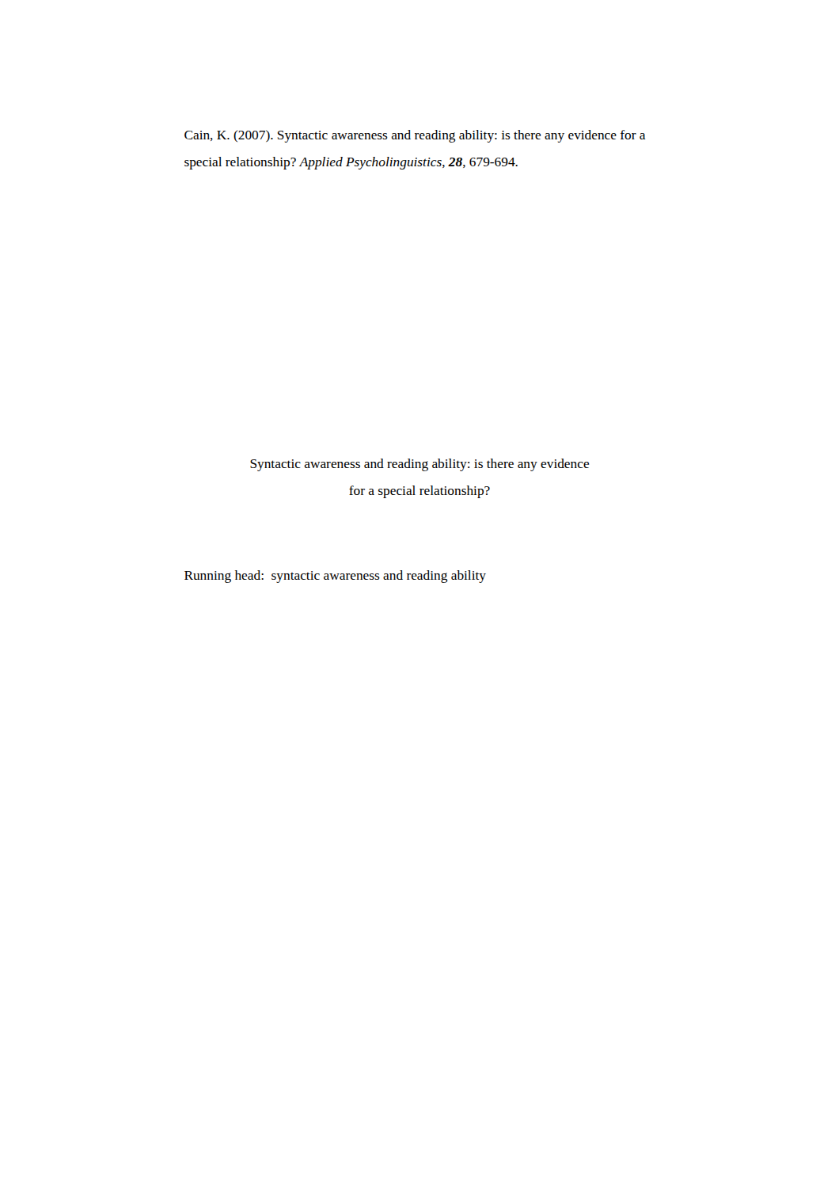Cain, K. (2007). Syntactic awareness and reading ability: is there any evidence for a special relationship? Applied Psycholinguistics, 28, 679-694.
Syntactic awareness and reading ability: is there any evidence
for a special relationship?
Running head: syntactic awareness and reading ability